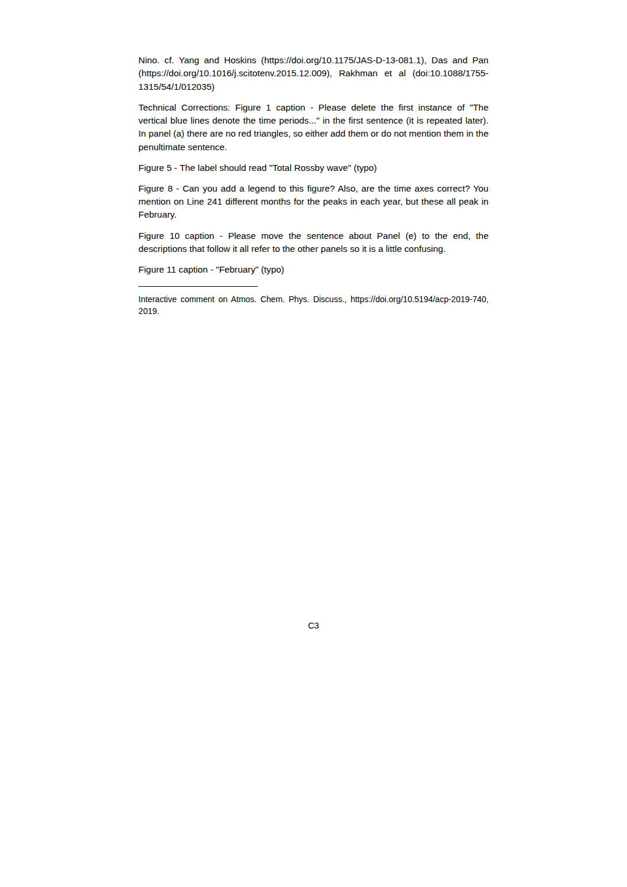Nino. cf. Yang and Hoskins (https://doi.org/10.1175/JAS-D-13-081.1), Das and Pan (https://doi.org/10.1016/j.scitotenv.2015.12.009), Rakhman et al (doi:10.1088/1755-1315/54/1/012035)
Technical Corrections: Figure 1 caption - Please delete the first instance of "The vertical blue lines denote the time periods..." in the first sentence (it is repeated later). In panel (a) there are no red triangles, so either add them or do not mention them in the penultimate sentence.
Figure 5 - The label should read "Total Rossby wave" (typo)
Figure 8 - Can you add a legend to this figure? Also, are the time axes correct? You mention on Line 241 different months for the peaks in each year, but these all peak in February.
Figure 10 caption - Please move the sentence about Panel (e) to the end, the descriptions that follow it all refer to the other panels so it is a little confusing.
Figure 11 caption - "February" (typo)
Interactive comment on Atmos. Chem. Phys. Discuss., https://doi.org/10.5194/acp-2019-740, 2019.
C3